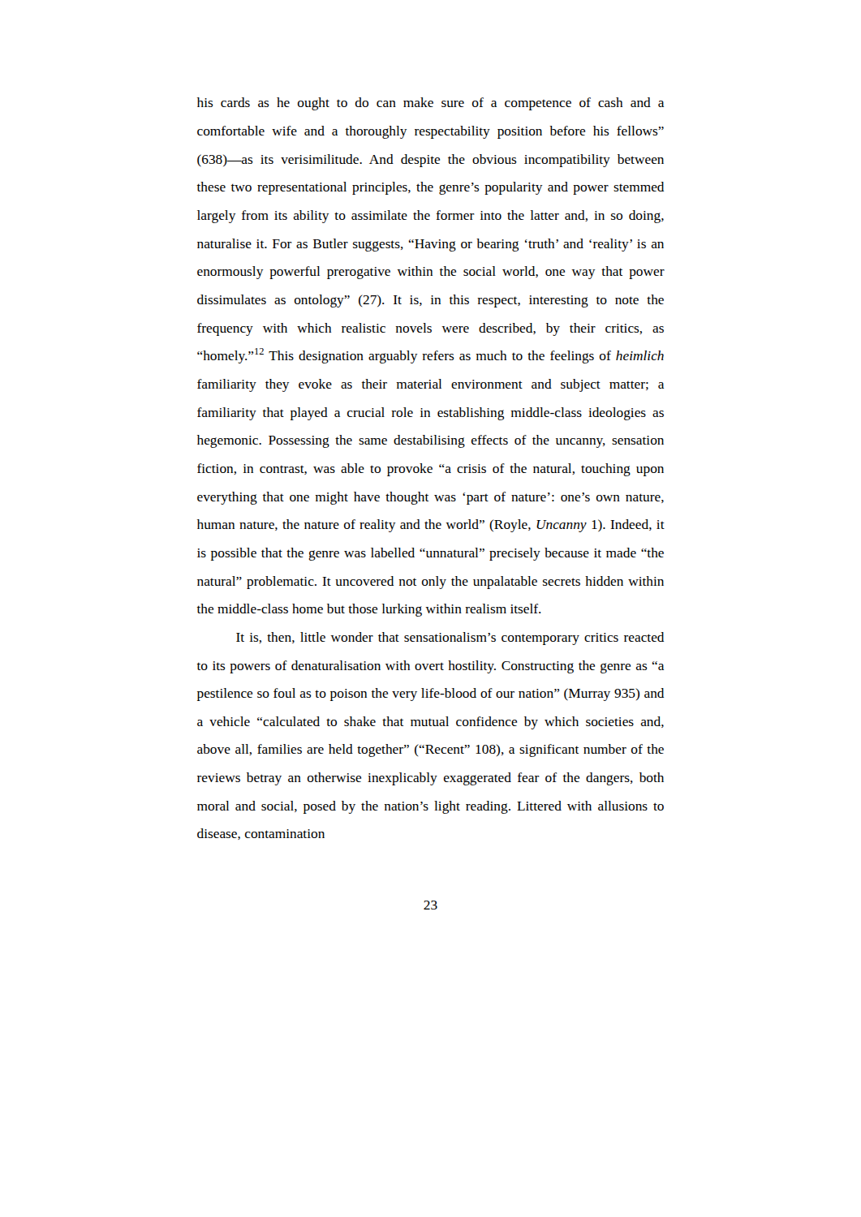his cards as he ought to do can make sure of a competence of cash and a comfortable wife and a thoroughly respectability position before his fellows” (638)—as its verisimilitude. And despite the obvious incompatibility between these two representational principles, the genre’s popularity and power stemmed largely from its ability to assimilate the former into the latter and, in so doing, naturalise it. For as Butler suggests, “Having or bearing ‘truth’ and ‘reality’ is an enormously powerful prerogative within the social world, one way that power dissimulates as ontology” (27). It is, in this respect, interesting to note the frequency with which realistic novels were described, by their critics, as “homely.”12 This designation arguably refers as much to the feelings of heimlich familiarity they evoke as their material environment and subject matter; a familiarity that played a crucial role in establishing middle-class ideologies as hegemonic. Possessing the same destabilising effects of the uncanny, sensation fiction, in contrast, was able to provoke “a crisis of the natural, touching upon everything that one might have thought was ‘part of nature’: one’s own nature, human nature, the nature of reality and the world” (Royle, Uncanny 1). Indeed, it is possible that the genre was labelled “unnatural” precisely because it made “the natural” problematic. It uncovered not only the unpalatable secrets hidden within the middle-class home but those lurking within realism itself.
It is, then, little wonder that sensationalism’s contemporary critics reacted to its powers of denaturalisation with overt hostility. Constructing the genre as “a pestilence so foul as to poison the very life-blood of our nation” (Murray 935) and a vehicle “calculated to shake that mutual confidence by which societies and, above all, families are held together” (“Recent” 108), a significant number of the reviews betray an otherwise inexplicably exaggerated fear of the dangers, both moral and social, posed by the nation’s light reading. Littered with allusions to disease, contamination
23